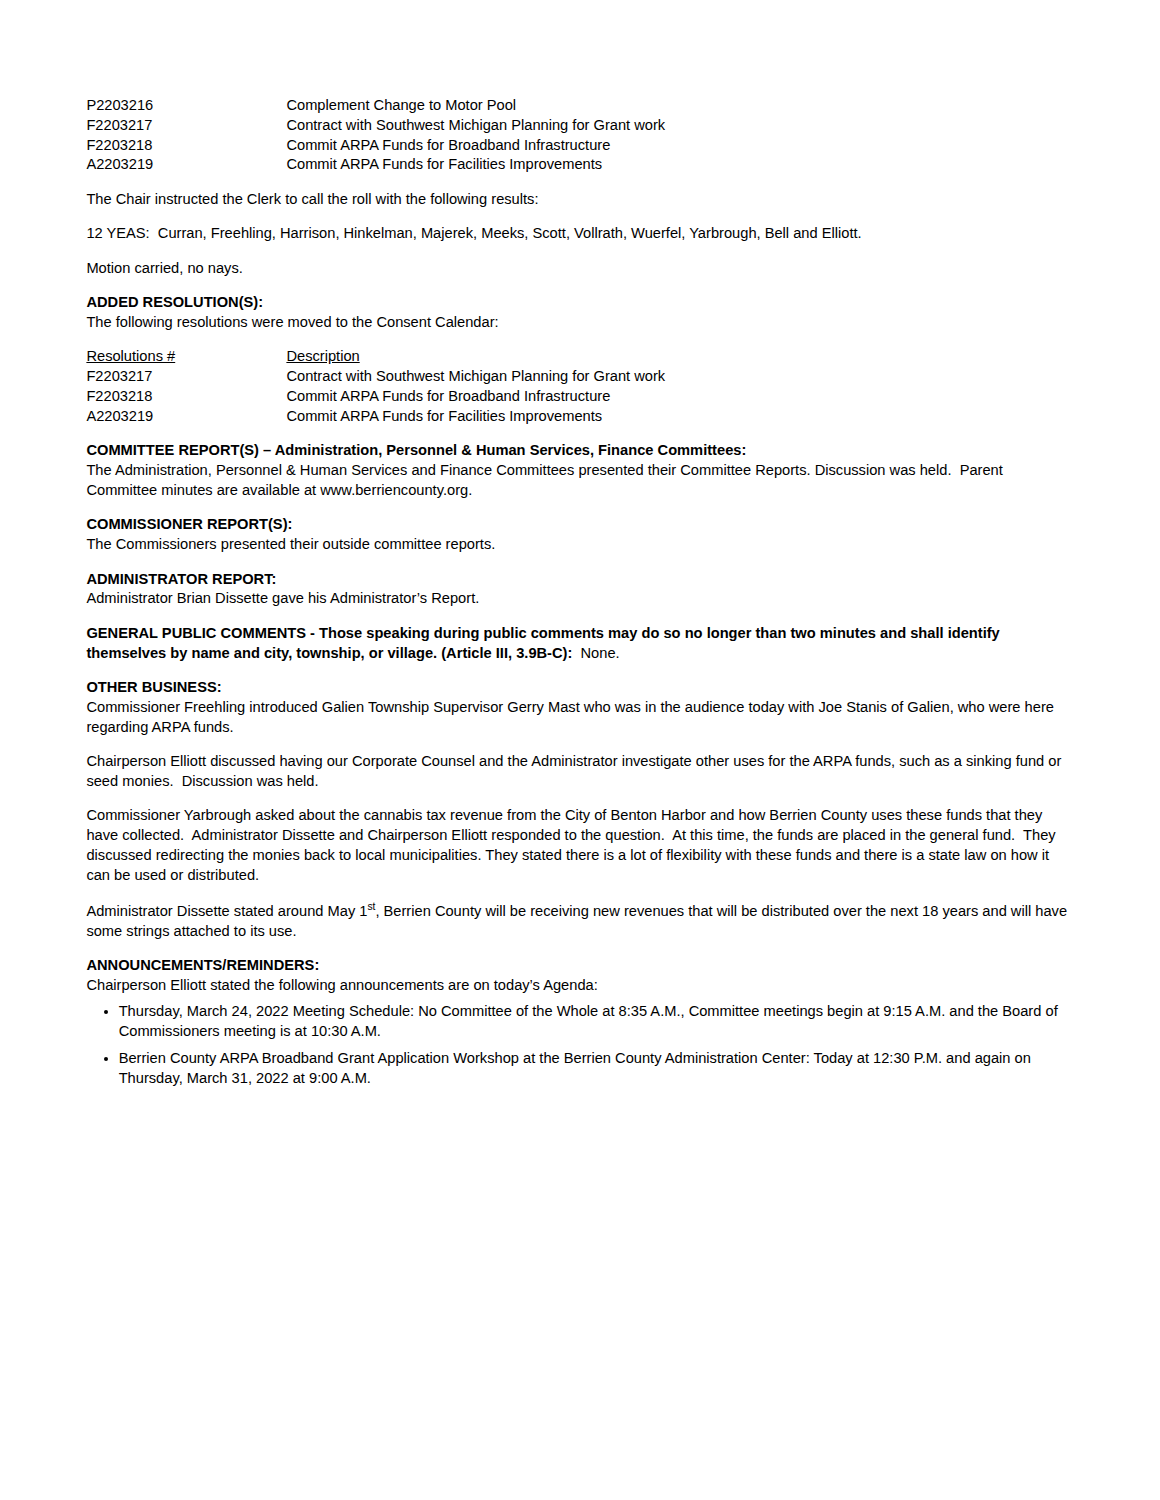P2203216 Complement Change to Motor Pool
F2203217 Contract with Southwest Michigan Planning for Grant work
F2203218 Commit ARPA Funds for Broadband Infrastructure
A2203219 Commit ARPA Funds for Facilities Improvements
The Chair instructed the Clerk to call the roll with the following results:
12 YEAS: Curran, Freehling, Harrison, Hinkelman, Majerek, Meeks, Scott, Vollrath, Wuerfel, Yarbrough, Bell and Elliott.
Motion carried, no nays.
ADDED RESOLUTION(S):
The following resolutions were moved to the Consent Calendar:
Resolutions #Description
F2203217 Contract with Southwest Michigan Planning for Grant work
F2203218 Commit ARPA Funds for Broadband Infrastructure
A2203219 Commit ARPA Funds for Facilities Improvements
COMMITTEE REPORT(S) – Administration, Personnel & Human Services, Finance Committees:
The Administration, Personnel & Human Services and Finance Committees presented their Committee Reports. Discussion was held. Parent Committee minutes are available at www.berriencounty.org.
COMMISSIONER REPORT(S):
The Commissioners presented their outside committee reports.
ADMINISTRATOR REPORT:
Administrator Brian Dissette gave his Administrator’s Report.
GENERAL PUBLIC COMMENTS - Those speaking during public comments may do so no longer than two minutes and shall identify themselves by name and city, township, or village. (Article III, 3.9B-C): None.
OTHER BUSINESS:
Commissioner Freehling introduced Galien Township Supervisor Gerry Mast who was in the audience today with Joe Stanis of Galien, who were here regarding ARPA funds.
Chairperson Elliott discussed having our Corporate Counsel and the Administrator investigate other uses for the ARPA funds, such as a sinking fund or seed monies. Discussion was held.
Commissioner Yarbrough asked about the cannabis tax revenue from the City of Benton Harbor and how Berrien County uses these funds that they have collected. Administrator Dissette and Chairperson Elliott responded to the question. At this time, the funds are placed in the general fund. They discussed redirecting the monies back to local municipalities. They stated there is a lot of flexibility with these funds and there is a state law on how it can be used or distributed.
Administrator Dissette stated around May 1st, Berrien County will be receiving new revenues that will be distributed over the next 18 years and will have some strings attached to its use.
ANNOUNCEMENTS/REMINDERS:
Chairperson Elliott stated the following announcements are on today’s Agenda:
Thursday, March 24, 2022 Meeting Schedule: No Committee of the Whole at 8:35 A.M., Committee meetings begin at 9:15 A.M. and the Board of Commissioners meeting is at 10:30 A.M.
Berrien County ARPA Broadband Grant Application Workshop at the Berrien County Administration Center: Today at 12:30 P.M. and again on Thursday, March 31, 2022 at 9:00 A.M.